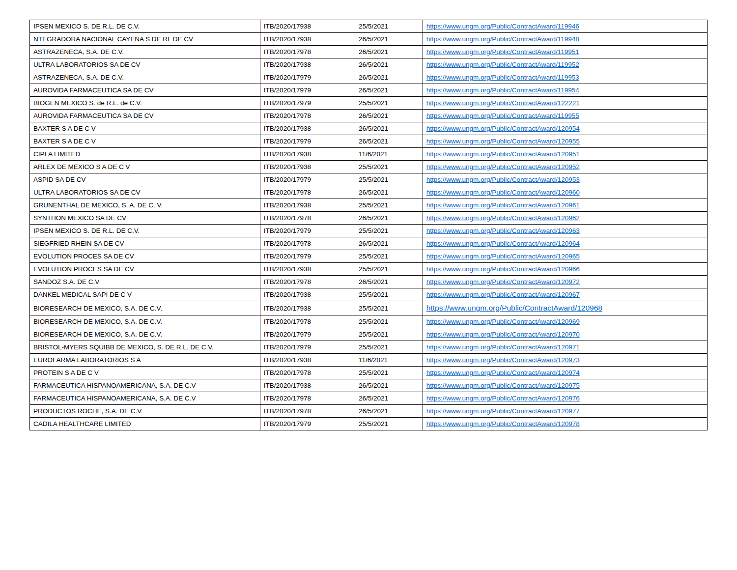| IPSEN MEXICO S. DE R.L. DE C.V. | ITB/2020/17938 | 25/5/2021 | https://www.ungm.org/Public/ContractAward/119946 |
| NTEGRADORA NACIONAL CAYENA S DE RL DE CV | ITB/2020/17938 | 26/5/2021 | https://www.ungm.org/Public/ContractAward/119948 |
| ASTRAZENECA, S.A. DE C.V. | ITB/2020/17978 | 26/5/2021 | https://www.ungm.org/Public/ContractAward/119951 |
| ULTRA LABORATORIOS SA DE CV | ITB/2020/17938 | 26/5/2021 | https://www.ungm.org/Public/ContractAward/119952 |
| ASTRAZENECA, S.A. DE C.V. | ITB/2020/17979 | 26/5/2021 | https://www.ungm.org/Public/ContractAward/119953 |
| AUROVIDA FARMACEUTICA SA DE CV | ITB/2020/17979 | 26/5/2021 | https://www.ungm.org/Public/ContractAward/119954 |
| BIOGEN MEXICO S. de R.L. de C.V. | ITB/2020/17979 | 25/5/2021 | https://www.ungm.org/Public/ContractAward/122221 |
| AUROVIDA FARMACEUTICA SA DE CV | ITB/2020/17978 | 26/5/2021 | https://www.ungm.org/Public/ContractAward/119955 |
| BAXTER S A DE C V | ITB/2020/17938 | 26/5/2021 | https://www.ungm.org/Public/ContractAward/120954 |
| BAXTER S A DE C V | ITB/2020/17979 | 26/5/2021 | https://www.ungm.org/Public/ContractAward/120955 |
| CIPLA LIMITED | ITB/2020/17938 | 11/6/2021 | https://www.ungm.org/Public/ContractAward/120951 |
| ARLEX DE MEXICO S A DE C V | ITB/2020/17938 | 25/5/2021 | https://www.ungm.org/Public/ContractAward/120952 |
| ASPID SA DE CV | ITB/2020/17979 | 25/5/2021 | https://www.ungm.org/Public/ContractAward/120953 |
| ULTRA LABORATORIOS SA DE CV | ITB/2020/17978 | 26/5/2021 | https://www.ungm.org/Public/ContractAward/120960 |
| GRUNENTHAL DE MEXICO, S. A. DE C. V. | ITB/2020/17938 | 25/5/2021 | https://www.ungm.org/Public/ContractAward/120961 |
| SYNTHON MEXICO SA DE CV | ITB/2020/17978 | 26/5/2021 | https://www.ungm.org/Public/ContractAward/120962 |
| IPSEN MEXICO S. DE R.L. DE C.V. | ITB/2020/17979 | 25/5/2021 | https://www.ungm.org/Public/ContractAward/120963 |
| SIEGFRIED RHEIN SA DE CV | ITB/2020/17978 | 26/5/2021 | https://www.ungm.org/Public/ContractAward/120964 |
| EVOLUTION PROCES SA DE CV | ITB/2020/17979 | 25/5/2021 | https://www.ungm.org/Public/ContractAward/120965 |
| EVOLUTION PROCES SA DE CV | ITB/2020/17938 | 25/5/2021 | https://www.ungm.org/Public/ContractAward/120966 |
| SANDOZ S.A. DE C.V | ITB/2020/17978 | 26/5/2021 | https://www.ungm.org/Public/ContractAward/120972 |
| DANKEL MEDICAL SAPI DE C V | ITB/2020/17938 | 25/5/2021 | https://www.ungm.org/Public/ContractAward/120967 |
| BIORESEARCH DE MEXICO, S.A. DE C.V. | ITB/2020/17938 | 25/5/2021 | https://www.ungm.org/Public/ContractAward/120968 |
| BIORESEARCH DE MEXICO, S.A. DE C.V. | ITB/2020/17978 | 25/5/2021 | https://www.ungm.org/Public/ContractAward/120969 |
| BIORESEARCH DE MEXICO, S.A. DE C.V. | ITB/2020/17979 | 25/5/2021 | https://www.ungm.org/Public/ContractAward/120970 |
| BRISTOL-MYERS SQUIBB DE MEXICO, S. DE R.L. DE C.V. | ITB/2020/17979 | 25/5/2021 | https://www.ungm.org/Public/ContractAward/120971 |
| EUROFARMA LABORATORIOS S A | ITB/2020/17938 | 11/6/2021 | https://www.ungm.org/Public/ContractAward/120973 |
| PROTEIN S A DE C V | ITB/2020/17978 | 25/5/2021 | https://www.ungm.org/Public/ContractAward/120974 |
| FARMACEUTICA HISPANOAMERICANA, S.A. DE C.V | ITB/2020/17938 | 26/5/2021 | https://www.ungm.org/Public/ContractAward/120975 |
| FARMACEUTICA HISPANOAMERICANA, S.A. DE C.V | ITB/2020/17978 | 26/5/2021 | https://www.ungm.org/Public/ContractAward/120976 |
| PRODUCTOS ROCHE, S.A. DE C.V. | ITB/2020/17978 | 26/5/2021 | https://www.ungm.org/Public/ContractAward/120977 |
| CADILA HEALTHCARE LIMITED | ITB/2020/17979 | 25/5/2021 | https://www.ungm.org/Public/ContractAward/120978 |